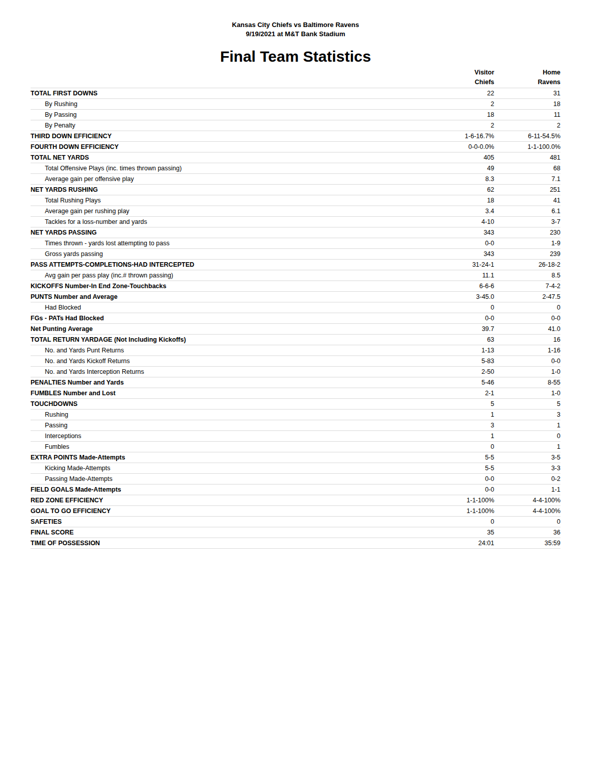Kansas City Chiefs vs Baltimore Ravens
9/19/2021 at M&T Bank Stadium
Final Team Statistics
| | Visitor | Home |
| --- | --- | --- |
| | Chiefs | Ravens |
| TOTAL FIRST DOWNS | 22 | 31 |
| By Rushing | 2 | 18 |
| By Passing | 18 | 11 |
| By Penalty | 2 | 2 |
| THIRD DOWN EFFICIENCY | 1-6-16.7% | 6-11-54.5% |
| FOURTH DOWN EFFICIENCY | 0-0-0.0% | 1-1-100.0% |
| TOTAL NET YARDS | 405 | 481 |
| Total Offensive Plays (inc. times thrown passing) | 49 | 68 |
| Average gain per offensive play | 8.3 | 7.1 |
| NET YARDS RUSHING | 62 | 251 |
| Total Rushing Plays | 18 | 41 |
| Average gain per rushing play | 3.4 | 6.1 |
| Tackles for a loss-number and yards | 4-10 | 3-7 |
| NET YARDS PASSING | 343 | 230 |
| Times thrown - yards lost attempting to pass | 0-0 | 1-9 |
| Gross yards passing | 343 | 239 |
| PASS ATTEMPTS-COMPLETIONS-HAD INTERCEPTED | 31-24-1 | 26-18-2 |
| Avg gain per pass play (inc.# thrown passing) | 11.1 | 8.5 |
| KICKOFFS Number-In End Zone-Touchbacks | 6-6-6 | 7-4-2 |
| PUNTS Number and Average | 3-45.0 | 2-47.5 |
| Had Blocked | 0 | 0 |
| FGs - PATs Had Blocked | 0-0 | 0-0 |
| Net Punting Average | 39.7 | 41.0 |
| TOTAL RETURN YARDAGE (Not Including Kickoffs) | 63 | 16 |
| No. and Yards Punt Returns | 1-13 | 1-16 |
| No. and Yards Kickoff Returns | 5-83 | 0-0 |
| No. and Yards Interception Returns | 2-50 | 1-0 |
| PENALTIES Number and Yards | 5-46 | 8-55 |
| FUMBLES Number and Lost | 2-1 | 1-0 |
| TOUCHDOWNS | 5 | 5 |
| Rushing | 1 | 3 |
| Passing | 3 | 1 |
| Interceptions | 1 | 0 |
| Fumbles | 0 | 1 |
| EXTRA POINTS Made-Attempts | 5-5 | 3-5 |
| Kicking Made-Attempts | 5-5 | 3-3 |
| Passing Made-Attempts | 0-0 | 0-2 |
| FIELD GOALS Made-Attempts | 0-0 | 1-1 |
| RED ZONE EFFICIENCY | 1-1-100% | 4-4-100% |
| GOAL TO GO EFFICIENCY | 1-1-100% | 4-4-100% |
| SAFETIES | 0 | 0 |
| FINAL SCORE | 35 | 36 |
| TIME OF POSSESSION | 24:01 | 35:59 |